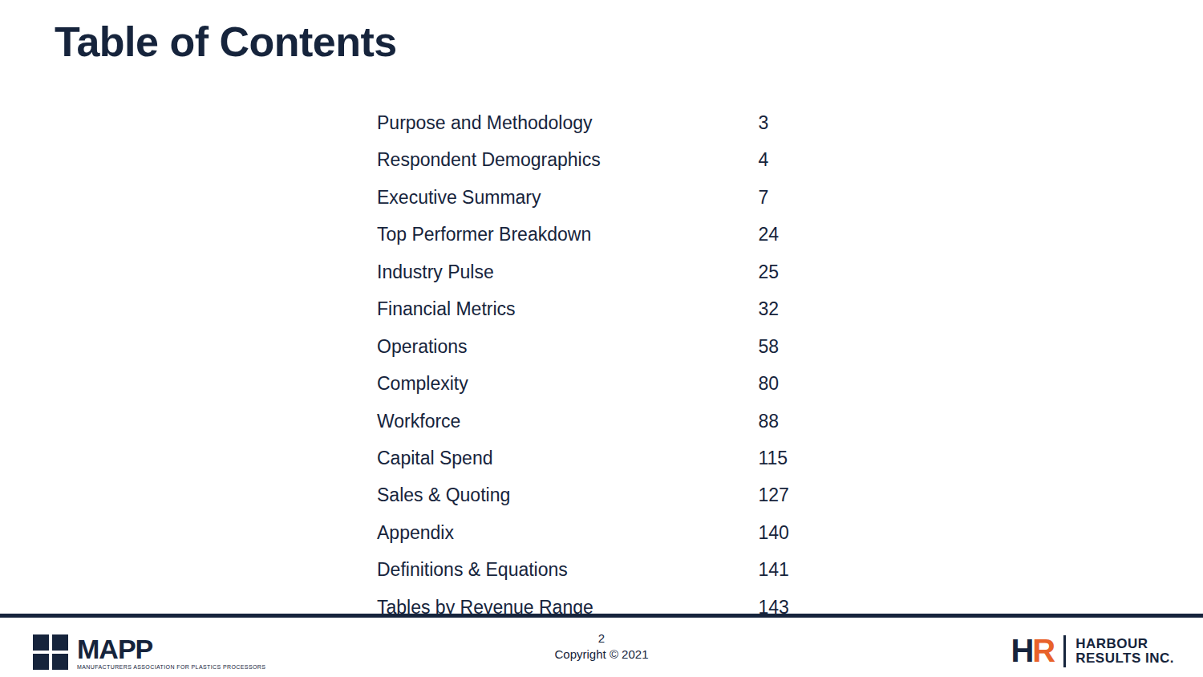Table of Contents
| Purpose and Methodology | 3 |
| Respondent Demographics | 4 |
| Executive Summary | 7 |
| Top Performer Breakdown | 24 |
| Industry Pulse | 25 |
| Financial Metrics | 32 |
| Operations | 58 |
| Complexity | 80 |
| Workforce | 88 |
| Capital Spend | 115 |
| Sales & Quoting | 127 |
| Appendix | 140 |
| Definitions & Equations | 141 |
| Tables by Revenue Range | 143 |
2
Copyright © 2021
MAPP
MANUFACTURERS ASSOCIATION FOR PLASTICS PROCESSORS
HR
HARBOUR
RESULTS INC.